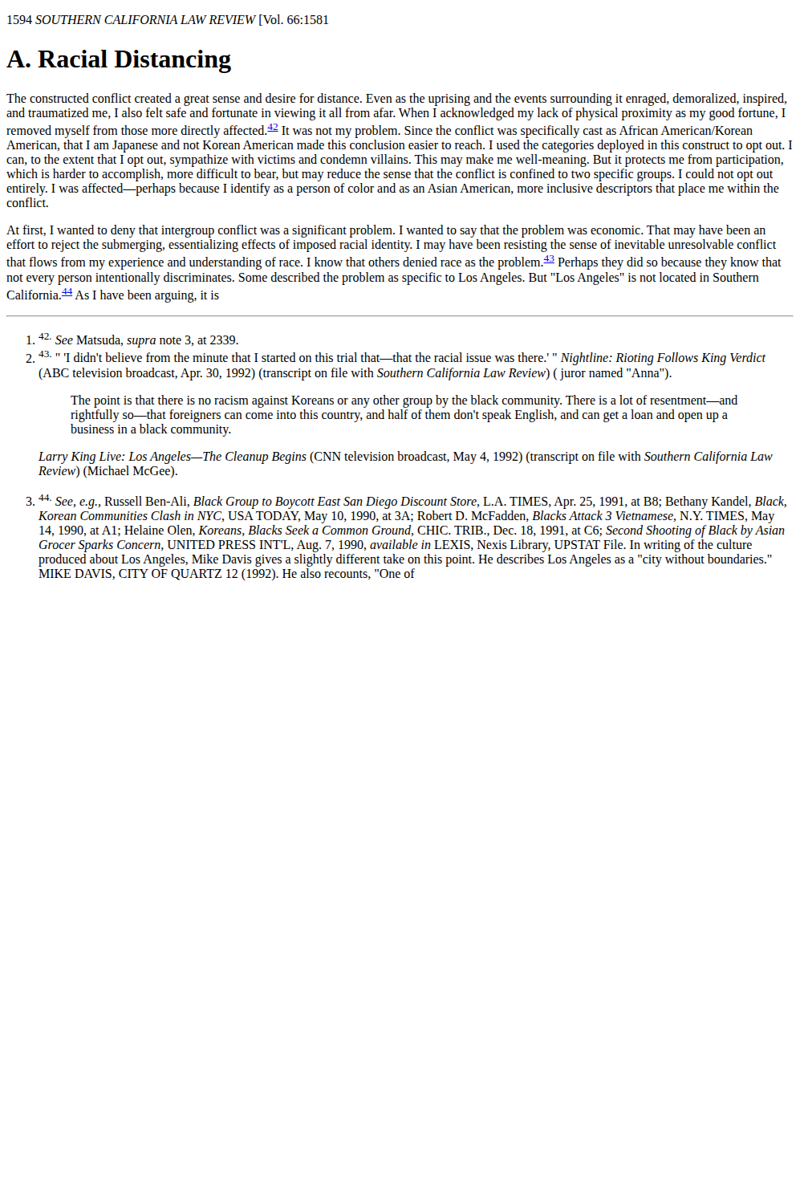1594 SOUTHERN CALIFORNIA LAW REVIEW [Vol. 66:1581
A. Racial Distancing
The constructed conflict created a great sense and desire for distance. Even as the uprising and the events surrounding it enraged, demoralized, inspired, and traumatized me, I also felt safe and fortunate in viewing it all from afar. When I acknowledged my lack of physical proximity as my good fortune, I removed myself from those more directly affected.42 It was not my problem. Since the conflict was specifically cast as African American/Korean American, that I am Japanese and not Korean American made this conclusion easier to reach. I used the categories deployed in this construct to opt out. I can, to the extent that I opt out, sympathize with victims and condemn villains. This may make me well-meaning. But it protects me from participation, which is harder to accomplish, more difficult to bear, but may reduce the sense that the conflict is confined to two specific groups. I could not opt out entirely. I was affected—perhaps because I identify as a person of color and as an Asian American, more inclusive descriptors that place me within the conflict.
At first, I wanted to deny that intergroup conflict was a significant problem. I wanted to say that the problem was economic. That may have been an effort to reject the submerging, essentializing effects of imposed racial identity. I may have been resisting the sense of inevitable unresolvable conflict that flows from my experience and understanding of race. I know that others denied race as the problem.43 Perhaps they did so because they know that not every person intentionally discriminates. Some described the problem as specific to Los Angeles. But "Los Angeles" is not located in Southern California.44 As I have been arguing, it is
42. See Matsuda, supra note 3, at 2339.
43. " 'I didn't believe from the minute that I started on this trial that—that the racial issue was there.' " Nightline: Rioting Follows King Verdict (ABC television broadcast, Apr. 30, 1992) (transcript on file with Southern California Law Review) ( juror named "Anna").
The point is that there is no racism against Koreans or any other group by the black community. There is a lot of resentment—and rightfully so—that foreigners can come into this country, and half of them don't speak English, and can get a loan and open up a business in a black community.
Larry King Live: Los Angeles—The Cleanup Begins (CNN television broadcast, May 4, 1992) (transcript on file with Southern California Law Review) (Michael McGee).
44. See, e.g., Russell Ben-Ali, Black Group to Boycott East San Diego Discount Store, L.A. TIMES, Apr. 25, 1991, at B8; Bethany Kandel, Black, Korean Communities Clash in NYC, USA TODAY, May 10, 1990, at 3A; Robert D. McFadden, Blacks Attack 3 Vietnamese, N.Y. TIMES, May 14, 1990, at A1; Helaine Olen, Koreans, Blacks Seek a Common Ground, CHIC. TRIB., Dec. 18, 1991, at C6; Second Shooting of Black by Asian Grocer Sparks Concern, UNITED PRESS INT'L, Aug. 7, 1990, available in LEXIS, Nexis Library, UPSTAT File. In writing of the culture produced about Los Angeles, Mike Davis gives a slightly different take on this point. He describes Los Angeles as a "city without boundaries." MIKE DAVIS, CITY OF QUARTZ 12 (1992). He also recounts, "One of